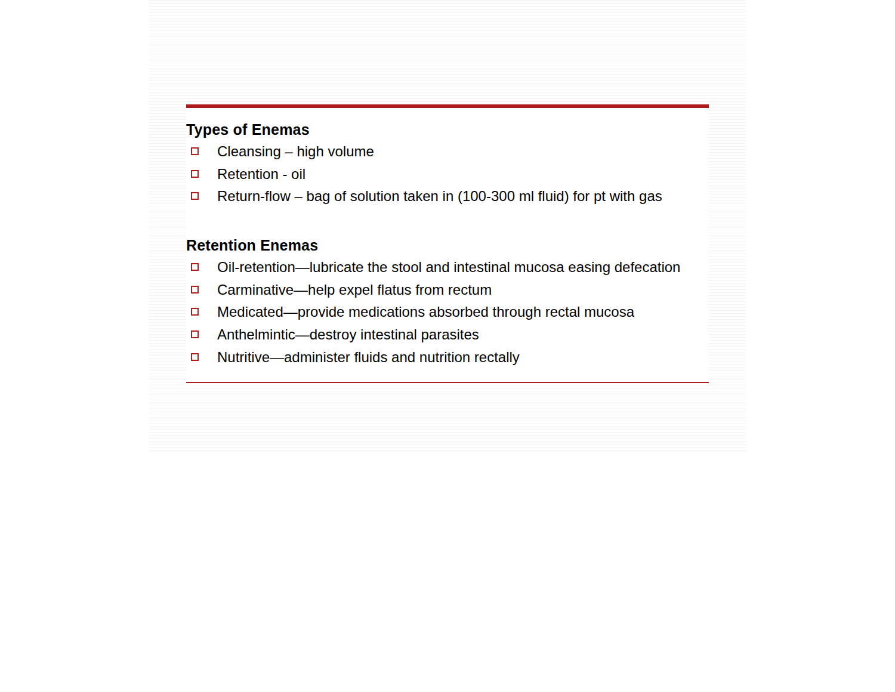Types of Enemas
Cleansing – high volume
Retention - oil
Return-flow – bag of solution taken in (100-300 ml fluid) for pt with gas
Retention Enemas
Oil-retention—lubricate the stool and intestinal mucosa easing defecation
Carminative—help expel flatus from rectum
Medicated—provide medications absorbed through rectal mucosa
Anthelmintic—destroy intestinal parasites
Nutritive—administer fluids and nutrition rectally